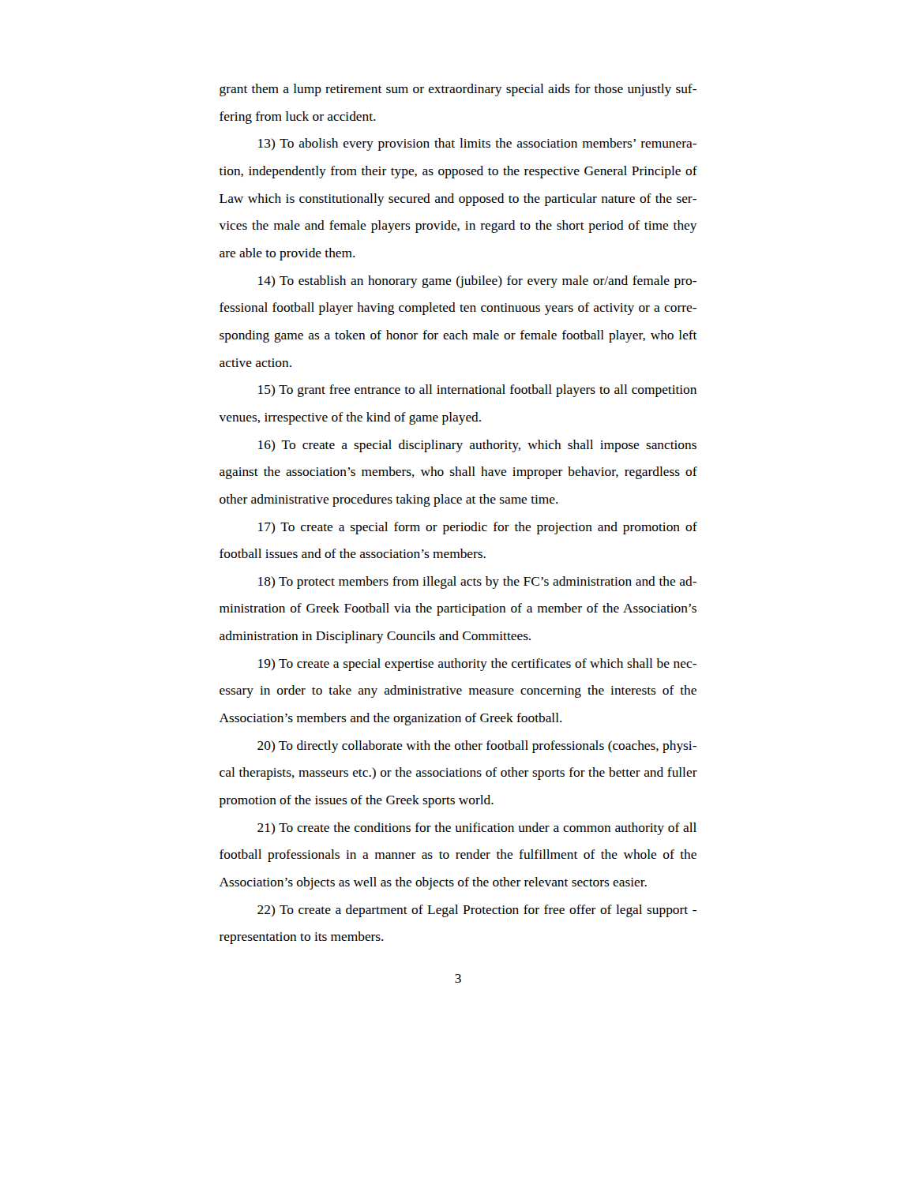grant them a lump retirement sum or extraordinary special aids for those unjustly suffering from luck or accident.
13) To abolish every provision that limits the association members’ remuneration, independently from their type, as opposed to the respective General Principle of Law which is constitutionally secured and opposed to the particular nature of the services the male and female players provide, in regard to the short period of time they are able to provide them.
14) To establish an honorary game (jubilee) for every male or/and female professional football player having completed ten continuous years of activity or a corresponding game as a token of honor for each male or female football player, who left active action.
15) To grant free entrance to all international football players to all competition venues, irrespective of the kind of game played.
16) To create a special disciplinary authority, which shall impose sanctions against the association’s members, who shall have improper behavior, regardless of other administrative procedures taking place at the same time.
17) To create a special form or periodic for the projection and promotion of football issues and of the association’s members.
18) To protect members from illegal acts by the FC’s administration and the administration of Greek Football via the participation of a member of the Association’s administration in Disciplinary Councils and Committees.
19) To create a special expertise authority the certificates of which shall be necessary in order to take any administrative measure concerning the interests of the Association’s members and the organization of Greek football.
20) To directly collaborate with the other football professionals (coaches, physical therapists, masseurs etc.) or the associations of other sports for the better and fuller promotion of the issues of the Greek sports world.
21) To create the conditions for the unification under a common authority of all football professionals in a manner as to render the fulfillment of the whole of the Association’s objects as well as the objects of the other relevant sectors easier.
22) To create a department of Legal Protection for free offer of legal support - representation to its members.
3